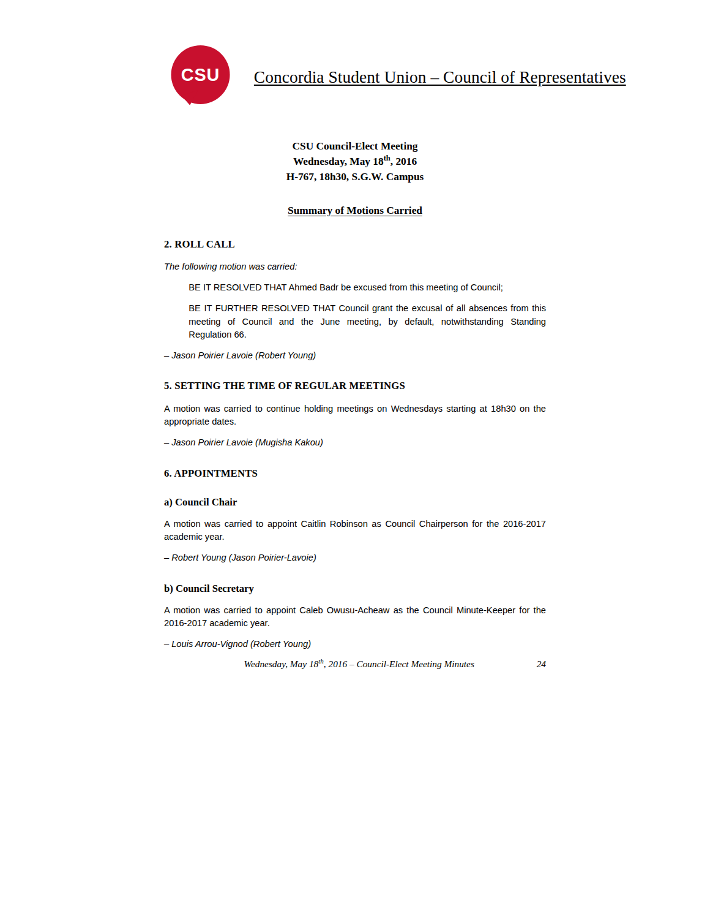CSU
Concordia Student Union – Council of Representatives
CSU Council-Elect Meeting
Wednesday, May 18th, 2016
H-767, 18h30, S.G.W. Campus
Summary of Motions Carried
2. ROLL CALL
The following motion was carried:
BE IT RESOLVED THAT Ahmed Badr be excused from this meeting of Council;
BE IT FURTHER RESOLVED THAT Council grant the excusal of all absences from this meeting of Council and the June meeting, by default, notwithstanding Standing Regulation 66.
– Jason Poirier Lavoie (Robert Young)
5. SETTING THE TIME OF REGULAR MEETINGS
A motion was carried to continue holding meetings on Wednesdays starting at 18h30 on the appropriate dates.
– Jason Poirier Lavoie (Mugisha Kakou)
6. APPOINTMENTS
a) Council Chair
A motion was carried to appoint Caitlin Robinson as Council Chairperson for the 2016-2017 academic year.
– Robert Young (Jason Poirier-Lavoie)
b) Council Secretary
A motion was carried to appoint Caleb Owusu-Acheaw as the Council Minute-Keeper for the 2016-2017 academic year.
– Louis Arrou-Vignod (Robert Young)
Wednesday, May 18th, 2016 – Council-Elect Meeting Minutes
24